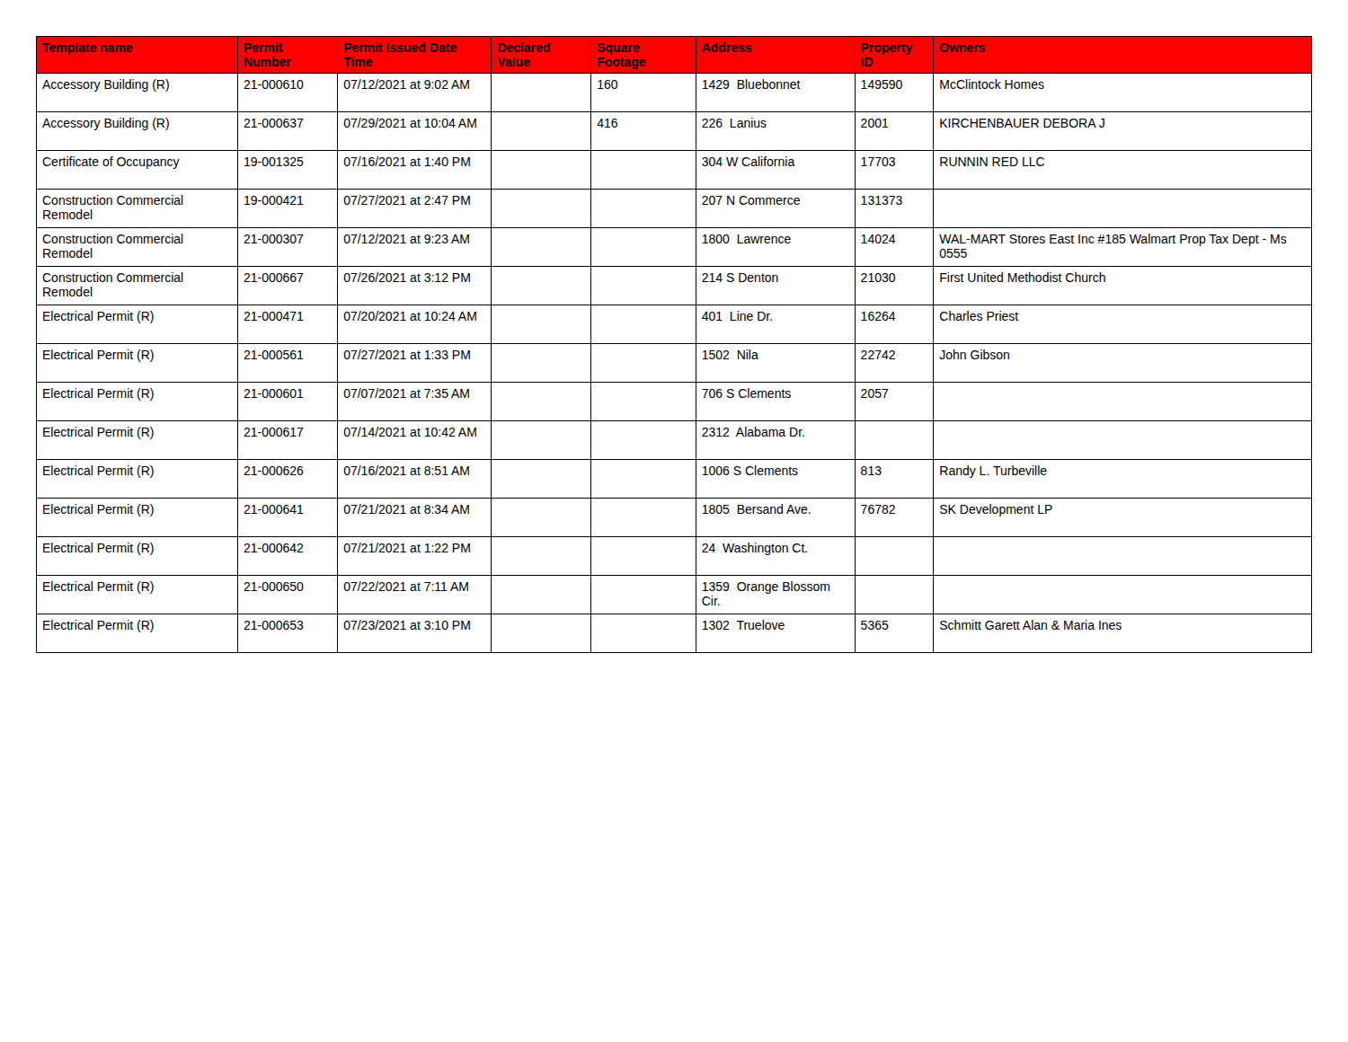| Template name | Permit Number | Permit Issued Date Time | Declared Value | Square Footage | Address | Property ID | Owners |
| --- | --- | --- | --- | --- | --- | --- | --- |
| Accessory Building (R) | 21-000610 | 07/12/2021 at 9:02 AM | | 160 | 1429 Bluebonnet | 149590 | McClintock Homes |
| Accessory Building (R) | 21-000637 | 07/29/2021 at 10:04 AM | | 416 | 226 Lanius | 2001 | KIRCHENBAUER DEBORA J |
| Certificate of Occupancy | 19-001325 | 07/16/2021 at 1:40 PM | | | 304 W California | 17703 | RUNNIN RED LLC |
| Construction Commercial Remodel | 19-000421 | 07/27/2021 at 2:47 PM | | | 207 N Commerce | 131373 | |
| Construction Commercial Remodel | 21-000307 | 07/12/2021 at 9:23 AM | | | 1800 Lawrence | 14024 | WAL-MART Stores East Inc #185 Walmart Prop Tax Dept - Ms 0555 |
| Construction Commercial Remodel | 21-000667 | 07/26/2021 at 3:12 PM | | | 214 S Denton | 21030 | First United Methodist Church |
| Electrical Permit (R) | 21-000471 | 07/20/2021 at 10:24 AM | | | 401 Line Dr. | 16264 | Charles Priest |
| Electrical Permit (R) | 21-000561 | 07/27/2021 at 1:33 PM | | | 1502 Nila | 22742 | John Gibson |
| Electrical Permit (R) | 21-000601 | 07/07/2021 at 7:35 AM | | | 706 S Clements | 2057 | |
| Electrical Permit (R) | 21-000617 | 07/14/2021 at 10:42 AM | | | 2312 Alabama Dr. | | |
| Electrical Permit (R) | 21-000626 | 07/16/2021 at 8:51 AM | | | 1006 S Clements | 813 | Randy L. Turbeville |
| Electrical Permit (R) | 21-000641 | 07/21/2021 at 8:34 AM | | | 1805 Bersand Ave. | 76782 | SK Development LP |
| Electrical Permit (R) | 21-000642 | 07/21/2021 at 1:22 PM | | | 24 Washington Ct. | | |
| Electrical Permit (R) | 21-000650 | 07/22/2021 at 7:11 AM | | | 1359 Orange Blossom Cir. | | |
| Electrical Permit (R) | 21-000653 | 07/23/2021 at 3:10 PM | | | 1302 Truelove | 5365 | Schmitt Garett Alan & Maria Ines |